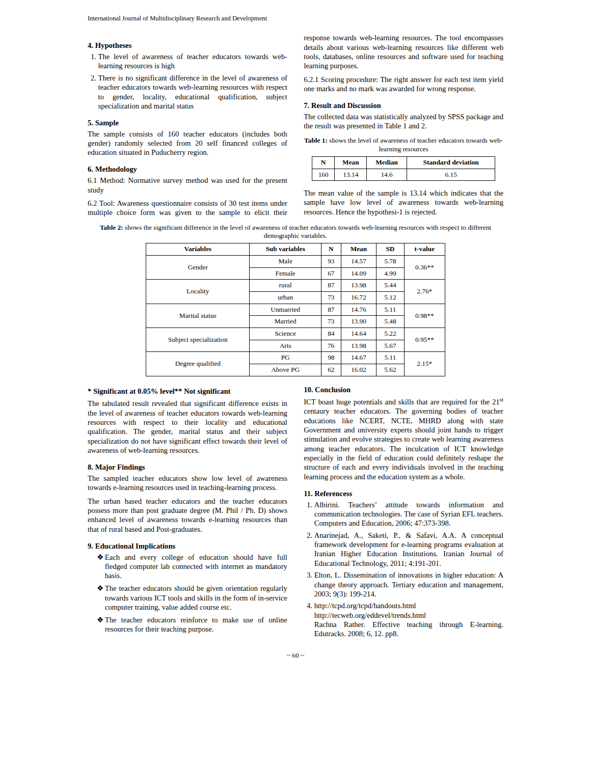International Journal of Multidisciplinary Research and Development
4. Hypotheses
The level of awareness of teacher educators towards web-learning resources is high
There is no significant difference in the level of awareness of teacher educators towards web-learning resources with respect to gender, locality, educational qualification, subject specialization and marital status
5. Sample
The sample consists of 160 teacher educators (includes both gender) randomly selected from 20 self financed colleges of education situated in Puducherry region.
6. Methodology
6.1 Method: Normative survey method was used for the present study
6.2 Tool: Awareness questionnaire consists of 30 test items under multiple choice form was given to the sample to elicit their response towards web-learning resources. The tool encompasses details about various web-learning resources like different web tools, databases, online resources and software used for teaching learning purposes.
6.2.1 Scoring procedure: The right answer for each test item yield one marks and no mark was awarded for wrong response.
7. Result and Discussion
The collected data was statistically analyzed by SPSS package and the result was presented in Table 1 and 2.
Table 1: shows the level of awareness of teacher educators towards web-learning resources
| N | Mean | Median | Standard deviation |
| --- | --- | --- | --- |
| 160 | 13.14 | 14.6 | 6.15 |
The mean value of the sample is 13.14 which indicates that the sample have low level of awareness towards web-learning resources. Hence the hypothesi-1 is rejected.
Table 2: shows the significant difference in the level of awareness of teacher educators towards web-learning resources with respect to different demographic variables.
| Variables | Sub variables | N | Mean | SD | t-value |
| --- | --- | --- | --- | --- | --- |
| Gender | Male | 93 | 14.57 | 5.78 | 0.36** |
| Female | 67 | 14.09 | 4.99 |
| Locality | rural | 87 | 13.98 | 5.44 | 2.76* |
| urban | 73 | 16.72 | 5.12 |
| Marital status | Unmarried | 87 | 14.76 | 5.11 | 0.98** |
| Married | 73 | 13.90 | 5.48 |
| Subject specialization | Science | 84 | 14.64 | 5.22 | 0.95** |
| Arts | 76 | 13.98 | 5.67 |
| Degree qualified | PG | 98 | 14.67 | 5.11 | 2.15* |
| Above PG | 62 | 16.02 | 5.62 |
* Significant at 0.05% level** Not significant
The tabulated result revealed that significant difference exists in the level of awareness of teacher educators towards web-learning resources with respect to their locality and educational qualification. The gender, marital status and their subject specialization do not have significant effect towards their level of awareness of web-learning resources.
8. Major Findings
The sampled teacher educators show low level of awareness towards e-learning resources used in teaching-learning process.
The urban based teacher educators and the teacher educators possess more than post graduate degree (M. Phil / Ph. D) shows enhanced level of awareness towards e-learning resources than that of rural based and Post-graduates.
9. Educational Implications
Each and every college of education should have full fledged computer lab connected with internet as mandatory basis.
The teacher educators should be given orientation regularly towards various ICT tools and skills in the form of in-service computer training, value added course etc.
The teacher educators reinforce to make use of online resources for their teaching purpose.
10. Conclusion
ICT boast huge potentials and skills that are required for the 21st centaury teacher educators. The governing bodies of teacher educations like NCERT, NCTE, MHRD along with state Government and university experts should joint hands to trigger stimulation and evolve strategies to create web learning awareness among teacher educators. The inculcation of ICT knowledge especially in the field of education could definitely reshape the structure of each and every individuals involved in the teaching learning process and the education system as a whole.
11. Referencess
Albirini. Teachers’ attitude towards information and communication technologies. The case of Syrian EFL teachers. Computers and Education, 2006; 47:373-398.
Anarinejad, A., Saketi, P., & Safavi, A.A. A conceptual framework development for e-learning programs evaluation at Iranian Higher Education Institutions. Iranian Journal of Educational Technology, 2011; 4:191-201.
Elton, L. Dissemination of innovations in higher education: A change theory approach. Tertiary education and management, 2003; 9(3): 199-214.
http://tcpd.org/tcpd/handouts.html
http://tecweb.org/eddevel/trends.html
Rachna Rather. Effective teaching through E-learning. Edutracks. 2008; 6, 12. pp8.
~ 60 ~